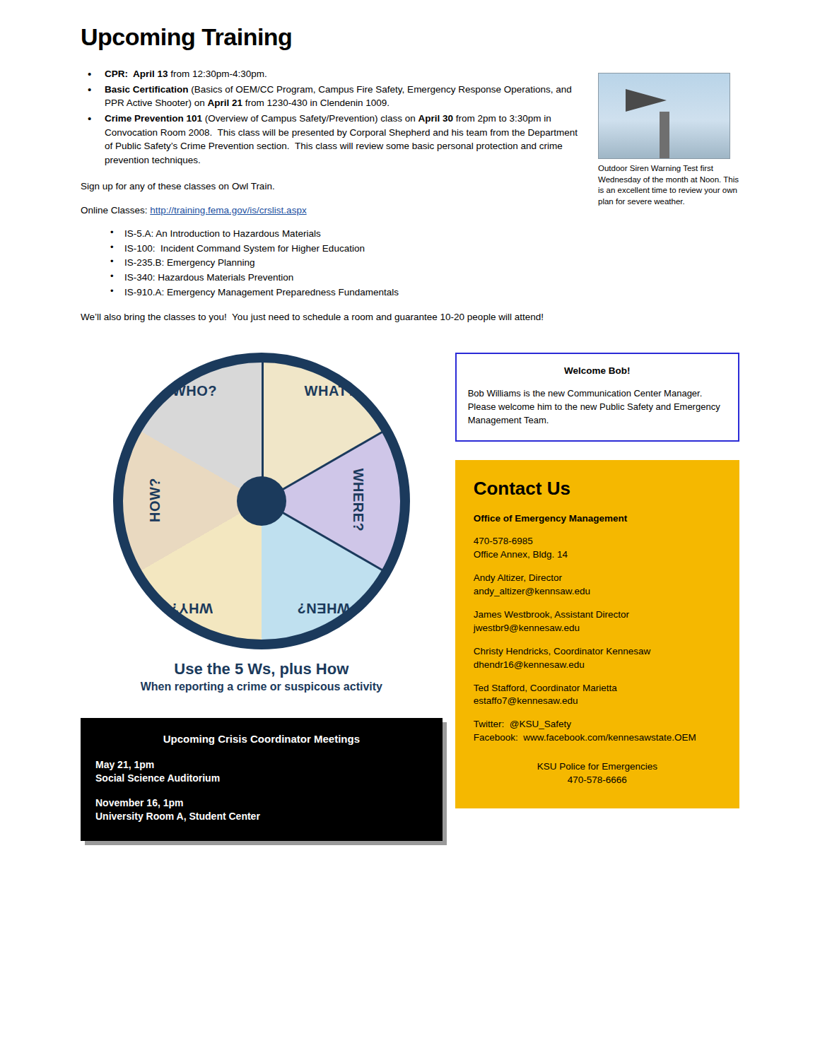Upcoming Training
Outdoor Siren Warning Test first Wednesday of the month at Noon. This is an excellent time to review your own plan for severe weather.
CPR: April 13 from 12:30pm-4:30pm.
Basic Certification (Basics of OEM/CC Program, Campus Fire Safety, Emergency Response Operations, and PPR Active Shooter) on April 21 from 1230-430 in Clendenin 1009.
Crime Prevention 101 (Overview of Campus Safety/Prevention) class on April 30 from 2pm to 3:30pm in Convocation Room 2008. This class will be presented by Corporal Shepherd and his team from the Department of Public Safety’s Crime Prevention section. This class will review some basic personal protection and crime prevention techniques.
Sign up for any of these classes on Owl Train.
Online Classes: http://training.fema.gov/is/crslist.aspx
IS-5.A: An Introduction to Hazardous Materials
IS-100: Incident Command System for Higher Education
IS-235.B: Emergency Planning
IS-340: Hazardous Materials Prevention
IS-910.A: Emergency Management Preparedness Fundamentals
We’ll also bring the classes to you! You just need to schedule a room and guarantee 10-20 people will attend!
WHO? WHAT? WHERE? WHEN? WHY? HOW?
Use the 5 Ws, plus How When reporting a crime or suspicous activity
Upcoming Crisis Coordinator Meetings
May 21, 1pm
Social Science Auditorium
November 16, 1pm
University Room A, Student Center
Welcome Bob!
Bob Williams is the new Communication Center Manager. Please welcome him to the new Public Safety and Emergency Management Team.
Contact Us
Office of Emergency Management
470-578-6985
Office Annex, Bldg. 14
Andy Altizer, Director
andy_altizer@kennsaw.edu
James Westbrook, Assistant Director
jwestbr9@kennesaw.edu
Christy Hendricks, Coordinator Kennesaw
dhendr16@kennesaw.edu
Ted Stafford, Coordinator Marietta
estaffo7@kennesaw.edu
Twitter: @KSU_Safety
Facebook: www.facebook.com/kennesawstate.OEM
KSU Police for Emergencies
470-578-6666